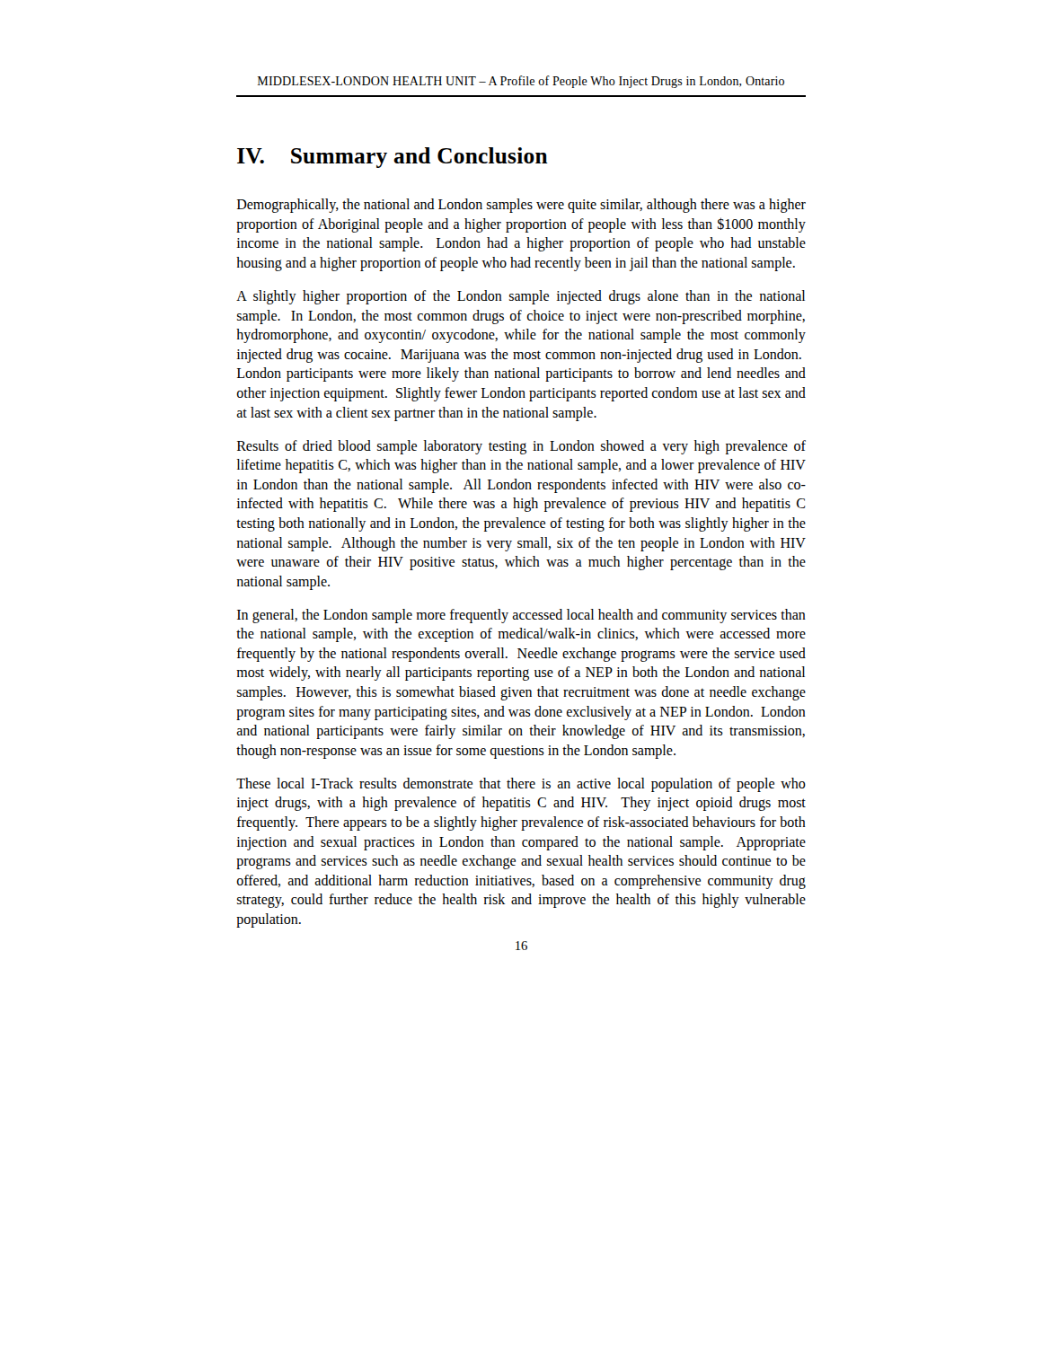MIDDLESEX-LONDON HEALTH UNIT – A Profile of People Who Inject Drugs in London, Ontario
IV. Summary and Conclusion
Demographically, the national and London samples were quite similar, although there was a higher proportion of Aboriginal people and a higher proportion of people with less than $1000 monthly income in the national sample. London had a higher proportion of people who had unstable housing and a higher proportion of people who had recently been in jail than the national sample.
A slightly higher proportion of the London sample injected drugs alone than in the national sample. In London, the most common drugs of choice to inject were non-prescribed morphine, hydromorphone, and oxycontin/ oxycodone, while for the national sample the most commonly injected drug was cocaine. Marijuana was the most common non-injected drug used in London. London participants were more likely than national participants to borrow and lend needles and other injection equipment. Slightly fewer London participants reported condom use at last sex and at last sex with a client sex partner than in the national sample.
Results of dried blood sample laboratory testing in London showed a very high prevalence of lifetime hepatitis C, which was higher than in the national sample, and a lower prevalence of HIV in London than the national sample. All London respondents infected with HIV were also co-infected with hepatitis C. While there was a high prevalence of previous HIV and hepatitis C testing both nationally and in London, the prevalence of testing for both was slightly higher in the national sample. Although the number is very small, six of the ten people in London with HIV were unaware of their HIV positive status, which was a much higher percentage than in the national sample.
In general, the London sample more frequently accessed local health and community services than the national sample, with the exception of medical/walk-in clinics, which were accessed more frequently by the national respondents overall. Needle exchange programs were the service used most widely, with nearly all participants reporting use of a NEP in both the London and national samples. However, this is somewhat biased given that recruitment was done at needle exchange program sites for many participating sites, and was done exclusively at a NEP in London. London and national participants were fairly similar on their knowledge of HIV and its transmission, though non-response was an issue for some questions in the London sample.
These local I-Track results demonstrate that there is an active local population of people who inject drugs, with a high prevalence of hepatitis C and HIV. They inject opioid drugs most frequently. There appears to be a slightly higher prevalence of risk-associated behaviours for both injection and sexual practices in London than compared to the national sample. Appropriate programs and services such as needle exchange and sexual health services should continue to be offered, and additional harm reduction initiatives, based on a comprehensive community drug strategy, could further reduce the health risk and improve the health of this highly vulnerable population.
16